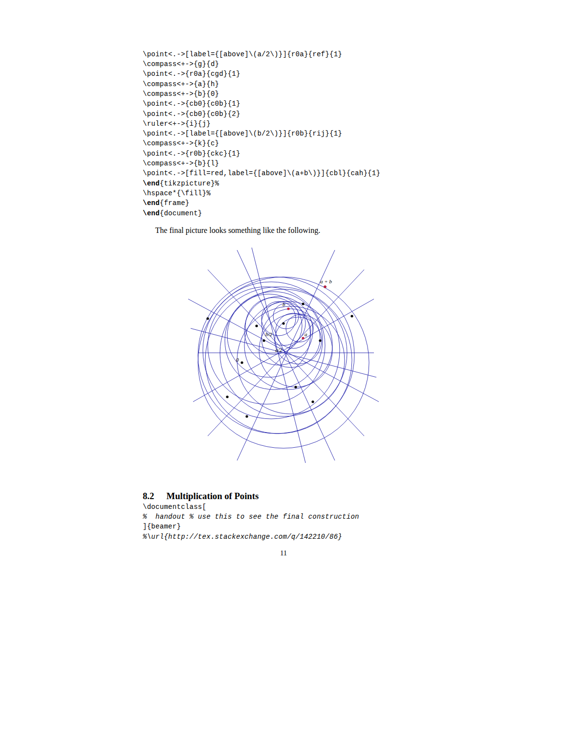\point<.->[label={[above]\(a/2\)}]{r0a}{ref}{1}
\compass<+->{g}{d}
\point<.->{r0a}{cgd}{1}
\compass<+->{a}{h}
\compass<+->{b}{0}
\point<.->{cb0}{c0b}{1}
\point<.->{cb0}{c0b}{2}
\ruler<+->{i}{j}
\point<.->[label={[above]\(b/2\)}]{r0b}{rij}{1}
\compass<+->{k}{c}
\point<.->{r0b}{ckc}{1}
\compass<+->{b}{l}
\point<.->[fill=red,label={[above]\(a+b\)}]{cbl}{cah}{1}
\end{tikzpicture}%
\hspace*{\fill}%
\end{frame}
\end{document}
The final picture looks something like the following.
a + b b b/2 a a/2 0
8.2 Multiplication of Points
\documentclass[
%  handout % use this to see the final construction
]{beamer}
%\url{http://tex.stackexchange.com/q/142210/86}
11